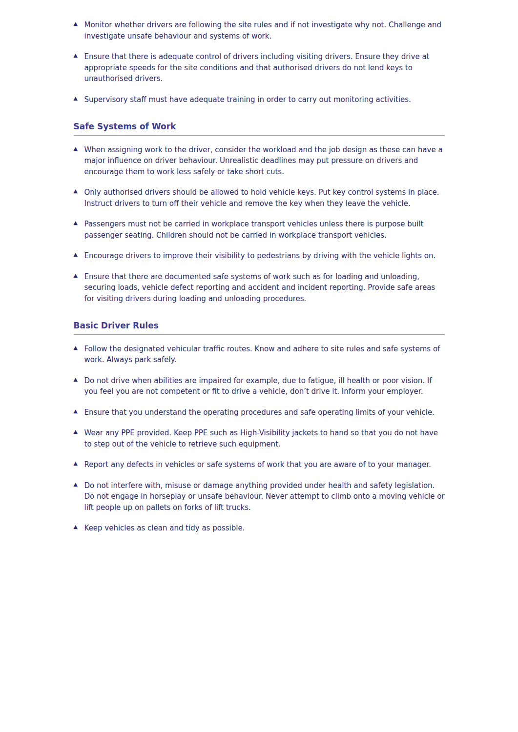Monitor whether drivers are following the site rules and if not investigate why not. Challenge and investigate unsafe behaviour and systems of work.
Ensure that there is adequate control of drivers including visiting drivers. Ensure they drive at appropriate speeds for the site conditions and that authorised drivers do not lend keys to unauthorised drivers.
Supervisory staff must have adequate training in order to carry out monitoring activities.
Safe Systems of Work
When assigning work to the driver, consider the workload and the job design as these can have a major influence on driver behaviour. Unrealistic deadlines may put pressure on drivers and encourage them to work less safely or take short cuts.
Only authorised drivers should be allowed to hold vehicle keys. Put key control systems in place. Instruct drivers to turn off their vehicle and remove the key when they leave the vehicle.
Passengers must not be carried in workplace transport vehicles unless there is purpose built passenger seating. Children should not be carried in workplace transport vehicles.
Encourage drivers to improve their visibility to pedestrians by driving with the vehicle lights on.
Ensure that there are documented safe systems of work such as for loading and unloading, securing loads, vehicle defect reporting and accident and incident reporting. Provide safe areas for visiting drivers during loading and unloading procedures.
Basic Driver Rules
Follow the designated vehicular traffic routes. Know and adhere to site rules and safe systems of work. Always park safely.
Do not drive when abilities are impaired for example, due to fatigue, ill health or poor vision. If you feel you are not competent or fit to drive a vehicle, don’t drive it. Inform your employer.
Ensure that you understand the operating procedures and safe operating limits of your vehicle.
Wear any PPE provided. Keep PPE such as High-Visibility jackets to hand so that you do not have to step out of the vehicle to retrieve such equipment.
Report any defects in vehicles or safe systems of work that you are aware of to your manager.
Do not interfere with, misuse or damage anything provided under health and safety legislation. Do not engage in horseplay or unsafe behaviour. Never attempt to climb onto a moving vehicle or lift people up on pallets on forks of lift trucks.
Keep vehicles as clean and tidy as possible.